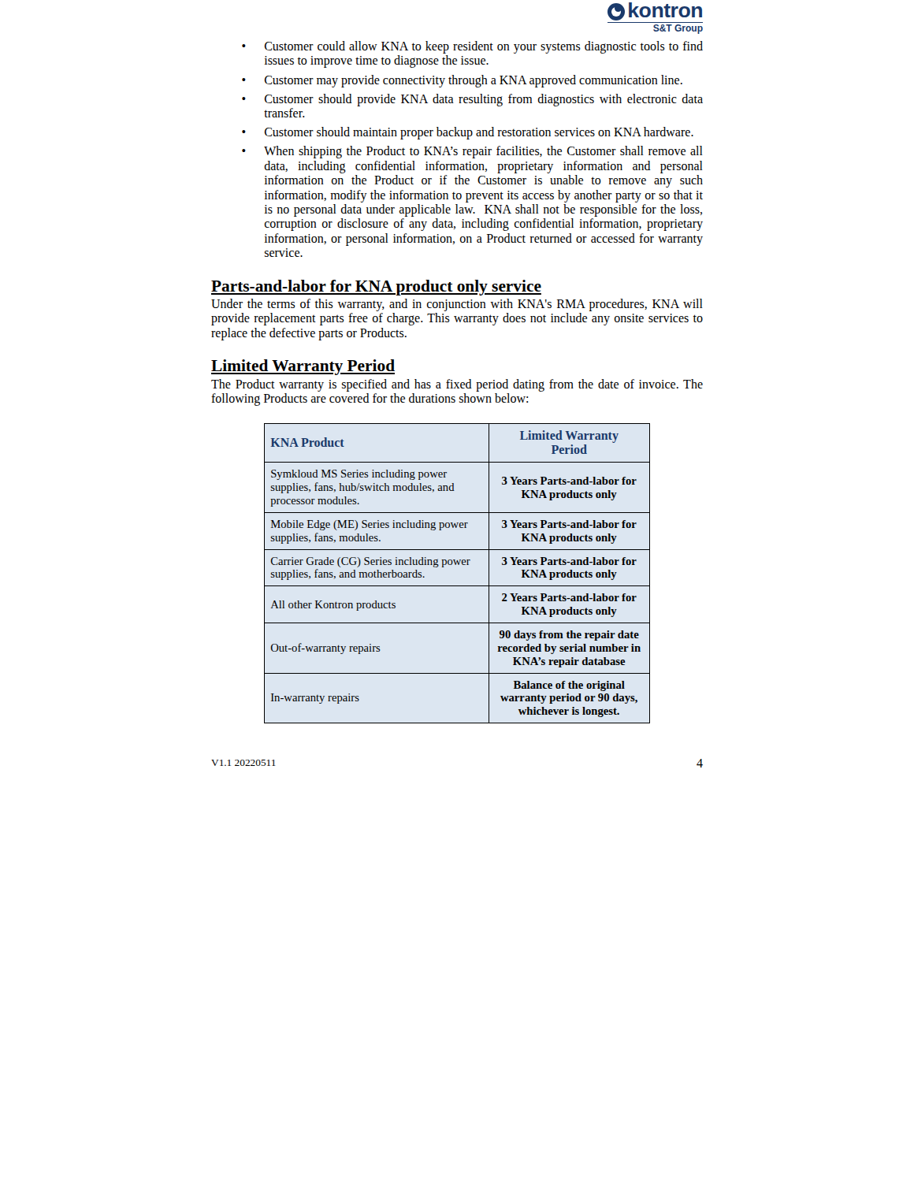kontron
S&T Group
Customer could allow KNA to keep resident on your systems diagnostic tools to find issues to improve time to diagnose the issue.
Customer may provide connectivity through a KNA approved communication line.
Customer should provide KNA data resulting from diagnostics with electronic data transfer.
Customer should maintain proper backup and restoration services on KNA hardware.
When shipping the Product to KNA’s repair facilities, the Customer shall remove all data, including confidential information, proprietary information and personal information on the Product or if the Customer is unable to remove any such information, modify the information to prevent its access by another party or so that it is no personal data under applicable law. KNA shall not be responsible for the loss, corruption or disclosure of any data, including confidential information, proprietary information, or personal information, on a Product returned or accessed for warranty service.
Parts-and-labor for KNA product only service
Under the terms of this warranty, and in conjunction with KNA's RMA procedures, KNA will provide replacement parts free of charge. This warranty does not include any onsite services to replace the defective parts or Products.
Limited Warranty Period
The Product warranty is specified and has a fixed period dating from the date of invoice. The following Products are covered for the durations shown below:
| KNA Product | Limited Warranty Period |
| --- | --- |
| Symkloud MS Series including power supplies, fans, hub/switch modules, and processor modules. | 3 Years Parts-and-labor for KNA products only |
| Mobile Edge (ME) Series including power supplies, fans, modules. | 3 Years Parts-and-labor for KNA products only |
| Carrier Grade (CG) Series including power supplies, fans, and motherboards. | 3 Years Parts-and-labor for KNA products only |
| All other Kontron products | 2 Years Parts-and-labor for KNA products only |
| Out-of-warranty repairs | 90 days from the repair date recorded by serial number in KNA’s repair database |
| In-warranty repairs | Balance of the original warranty period or 90 days, whichever is longest. |
V1.1 20220511 4